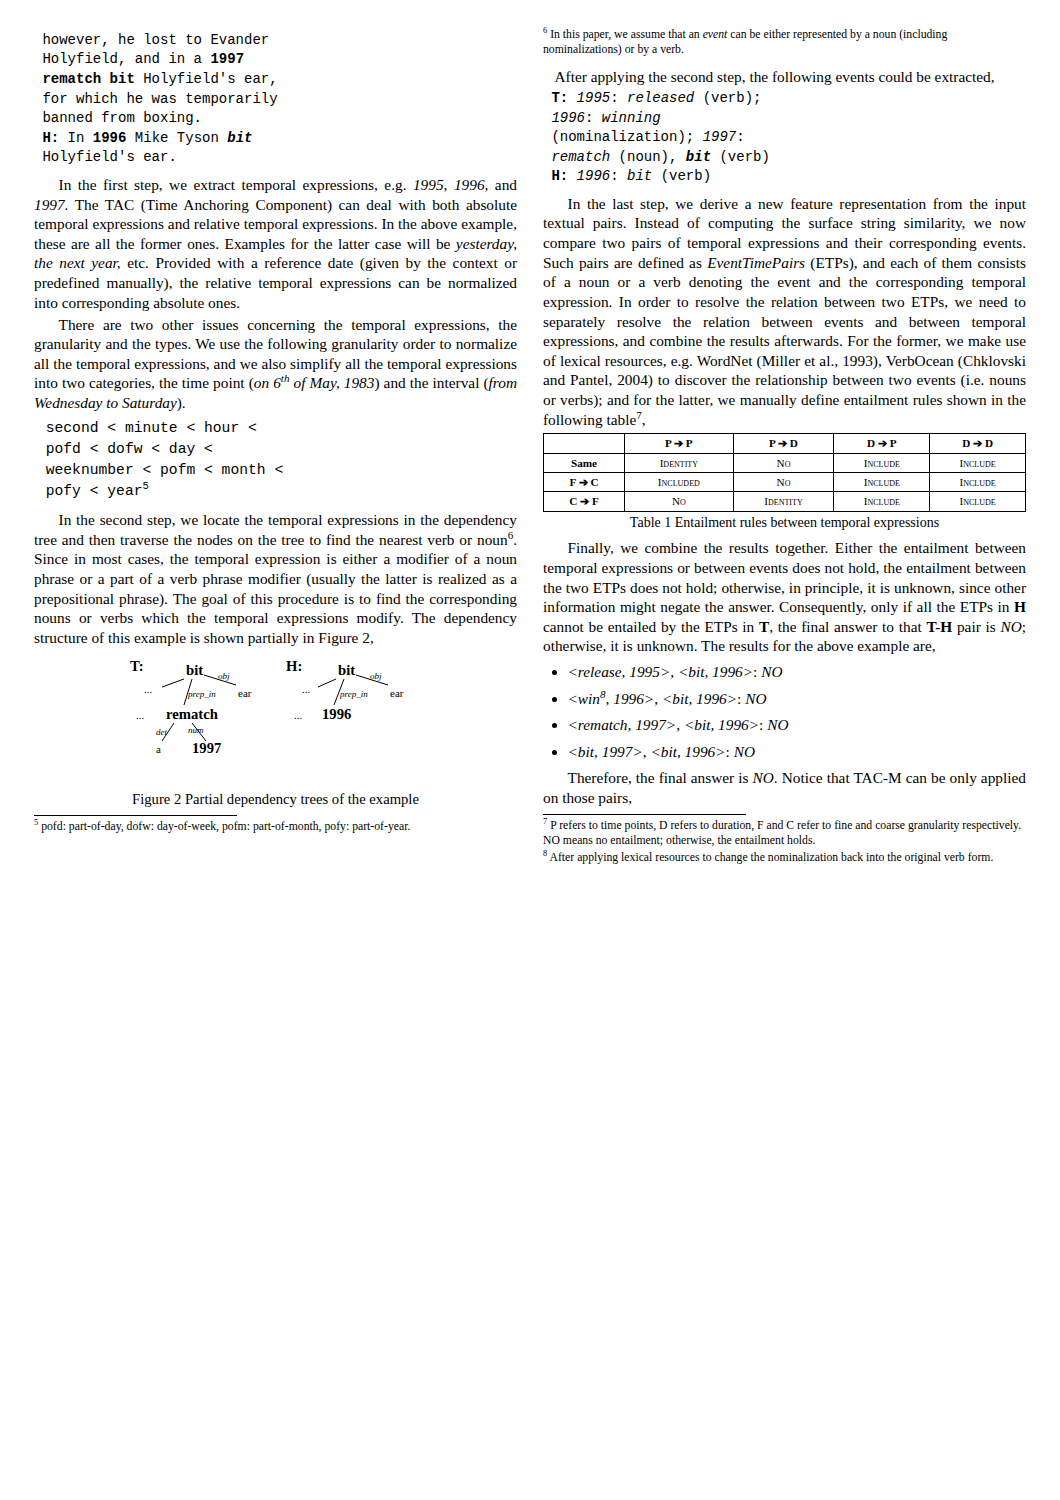however, he lost to Evander
Holyfield, and in a 1997
rematch bit Holyfield's ear,
for which he was temporarily
banned from boxing.
H: In 1996 Mike Tyson bit
Holyfield's ear.
In the first step, we extract temporal expressions, e.g. 1995, 1996, and 1997. The TAC (Time Anchoring Component) can deal with both absolute temporal expressions and relative temporal expressions. In the above example, these are all the former ones. Examples for the latter case will be yesterday, the next year, etc. Provided with a reference date (given by the context or predefined manually), the relative temporal expressions can be normalized into corresponding absolute ones.
There are two other issues concerning the temporal expressions, the granularity and the types. We use the following granularity order to normalize all the temporal expressions, and we also simplify all the temporal expressions into two categories, the time point (on 6th of May, 1983) and the interval (from Wednesday to Saturday).
second < minute < hour <
pofd < dofw < day <
weeknumber < pofm < month <
pofy < year5
In the second step, we locate the temporal expressions in the dependency tree and then traverse the nodes on the tree to find the nearest verb or noun6. Since in most cases, the temporal expression is either a modifier of a noun phrase or a part of a verb phrase modifier (usually the latter is realized as a prepositional phrase). The goal of this procedure is to find the corresponding nouns or verbs which the temporal expressions modify. The dependency structure of this example is shown partially in Figure 2,
T: bit ... obj ear prep_in ... rematch det a num 1997 H: bit ... obj ear prep_in ... 1996
Figure 2 Partial dependency trees of the example
5 pofd: part-of-day, dofw: day-of-week, pofm: part-of-month, pofy: part-of-year.
6 In this paper, we assume that an event can be either represented by a noun (including nominalizations) or by a verb.
After applying the second step, the following events could be extracted,
T: 1995: released (verb);
1996: winning
(nominalization); 1997:
rematch (noun), bit (verb)
H: 1996: bit (verb)
In the last step, we derive a new feature representation from the input textual pairs. Instead of computing the surface string similarity, we now compare two pairs of temporal expressions and their corresponding events. Such pairs are defined as EventTimePairs (ETPs), and each of them consists of a noun or a verb denoting the event and the corresponding temporal expression. In order to resolve the relation between two ETPs, we need to separately resolve the relation between events and between temporal expressions, and combine the results afterwards. For the former, we make use of lexical resources, e.g. WordNet (Miller et al., 1993), VerbOcean (Chklovski and Pantel, 2004) to discover the relationship between two events (i.e. nouns or verbs); and for the latter, we manually define entailment rules shown in the following table7,
| | P ➔ P | P ➔ D | D ➔ P | D ➔ D |
| --- | --- | --- | --- | --- |
| Same | Identity | No | Include | Include |
| F ➔ C | Included | No | Include | Include |
| C ➔ F | No | Identity | Include | Include |
Table 1 Entailment rules between temporal expressions
Finally, we combine the results together. Either the entailment between temporal expressions or between events does not hold, the entailment between the two ETPs does not hold; otherwise, in principle, it is unknown, since other information might negate the answer. Consequently, only if all the ETPs in H cannot be entailed by the ETPs in T, the final answer to that T-H pair is NO; otherwise, it is unknown. The results for the above example are,
<release, 1995>, <bit, 1996>: NO
<win8, 1996>, <bit, 1996>: NO
<rematch, 1997>, <bit, 1996>: NO
<bit, 1997>, <bit, 1996>: NO
Therefore, the final answer is NO. Notice that TAC-M can be only applied on those pairs,
7 P refers to time points, D refers to duration, F and C refer to fine and coarse granularity respectively. NO means no entailment; otherwise, the entailment holds.
8 After applying lexical resources to change the nominalization back into the original verb form.